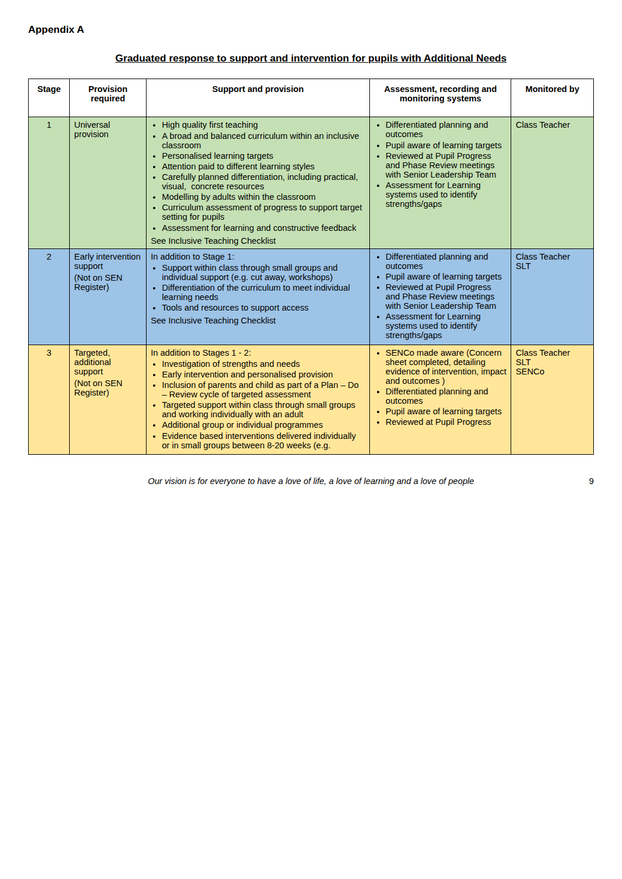Appendix A
Graduated response to support and intervention for pupils with Additional Needs
| Stage | Provision required | Support and provision | Assessment, recording and monitoring systems | Monitored by |
| --- | --- | --- | --- | --- |
| 1 | Universal provision | High quality first teaching A broad and balanced curriculum within an inclusive classroom Personalised learning targets Attention paid to different learning styles Carefully planned differentiation, including practical, visual, concrete resources Modelling by adults within the classroom Curriculum assessment of progress to support target setting for pupils Assessment for learning and constructive feedback See Inclusive Teaching Checklist | Differentiated planning and outcomes Pupil aware of learning targets Reviewed at Pupil Progress and Phase Review meetings with Senior Leadership Team Assessment for Learning systems used to identify strengths/gaps | Class Teacher |
| 2 | Early intervention support (Not on SEN Register) | In addition to Stage 1: Support within class through small groups and individual support (e.g. cut away, workshops) Differentiation of the curriculum to meet individual learning needs Tools and resources to support access See Inclusive Teaching Checklist | Differentiated planning and outcomes Pupil aware of learning targets Reviewed at Pupil Progress and Phase Review meetings with Senior Leadership Team Assessment for Learning systems used to identify strengths/gaps | Class Teacher SLT |
| 3 | Targeted, additional support (Not on SEN Register) | In addition to Stages 1 - 2: Investigation of strengths and needs Early intervention and personalised provision Inclusion of parents and child as part of a Plan – Do – Review cycle of targeted assessment Targeted support within class through small groups and working individually with an adult Additional group or individual programmes Evidence based interventions delivered individually or in small groups between 8-20 weeks (e.g. | SENCo made aware (Concern sheet completed, detailing evidence of intervention, impact and outcomes ) Differentiated planning and outcomes Pupil aware of learning targets Reviewed at Pupil Progress | Class Teacher SLT SENCo |
Our vision is for everyone to have a love of life, a love of learning and a love of people 9